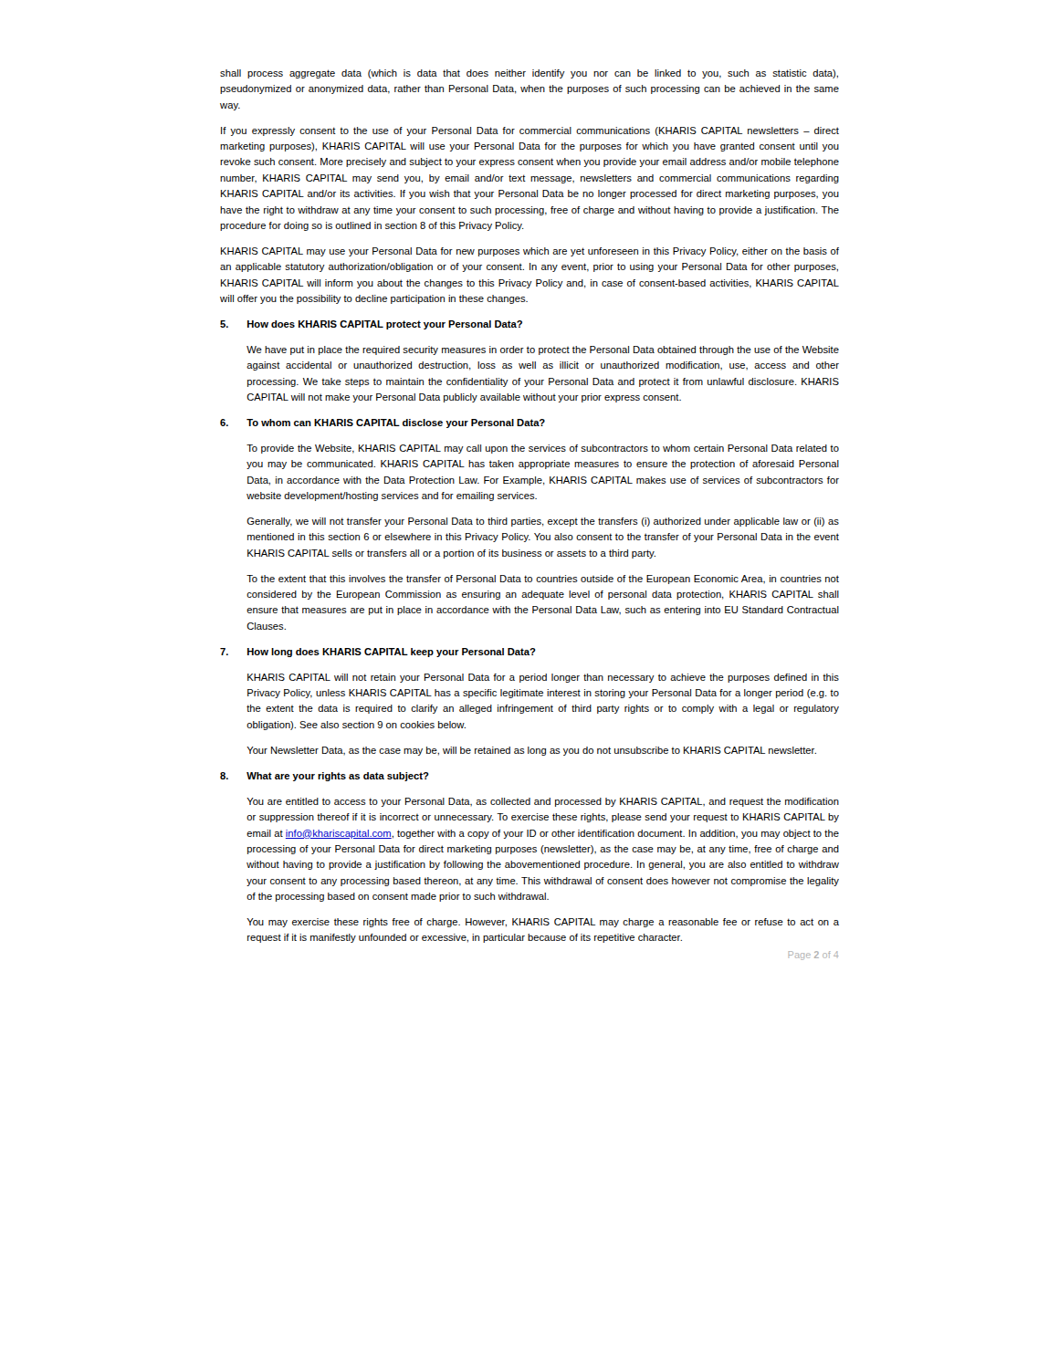shall process aggregate data (which is data that does neither identify you nor can be linked to you, such as statistic data), pseudonymized or anonymized data, rather than Personal Data, when the purposes of such processing can be achieved in the same way.
If you expressly consent to the use of your Personal Data for commercial communications (KHARIS CAPITAL newsletters – direct marketing purposes), KHARIS CAPITAL will use your Personal Data for the purposes for which you have granted consent until you revoke such consent. More precisely and subject to your express consent when you provide your email address and/or mobile telephone number, KHARIS CAPITAL may send you, by email and/or text message, newsletters and commercial communications regarding KHARIS CAPITAL and/or its activities. If you wish that your Personal Data be no longer processed for direct marketing purposes, you have the right to withdraw at any time your consent to such processing, free of charge and without having to provide a justification. The procedure for doing so is outlined in section 8 of this Privacy Policy.
KHARIS CAPITAL may use your Personal Data for new purposes which are yet unforeseen in this Privacy Policy, either on the basis of an applicable statutory authorization/obligation or of your consent. In any event, prior to using your Personal Data for other purposes, KHARIS CAPITAL will inform you about the changes to this Privacy Policy and, in case of consent-based activities, KHARIS CAPITAL will offer you the possibility to decline participation in these changes.
5. How does KHARIS CAPITAL protect your Personal Data?
We have put in place the required security measures in order to protect the Personal Data obtained through the use of the Website against accidental or unauthorized destruction, loss as well as illicit or unauthorized modification, use, access and other processing. We take steps to maintain the confidentiality of your Personal Data and protect it from unlawful disclosure. KHARIS CAPITAL will not make your Personal Data publicly available without your prior express consent.
6. To whom can KHARIS CAPITAL disclose your Personal Data?
To provide the Website, KHARIS CAPITAL may call upon the services of subcontractors to whom certain Personal Data related to you may be communicated. KHARIS CAPITAL has taken appropriate measures to ensure the protection of aforesaid Personal Data, in accordance with the Data Protection Law. For Example, KHARIS CAPITAL makes use of services of subcontractors for website development/hosting services and for emailing services.
Generally, we will not transfer your Personal Data to third parties, except the transfers (i) authorized under applicable law or (ii) as mentioned in this section 6 or elsewhere in this Privacy Policy. You also consent to the transfer of your Personal Data in the event KHARIS CAPITAL sells or transfers all or a portion of its business or assets to a third party.
To the extent that this involves the transfer of Personal Data to countries outside of the European Economic Area, in countries not considered by the European Commission as ensuring an adequate level of personal data protection, KHARIS CAPITAL shall ensure that measures are put in place in accordance with the Personal Data Law, such as entering into EU Standard Contractual Clauses.
7. How long does KHARIS CAPITAL keep your Personal Data?
KHARIS CAPITAL will not retain your Personal Data for a period longer than necessary to achieve the purposes defined in this Privacy Policy, unless KHARIS CAPITAL has a specific legitimate interest in storing your Personal Data for a longer period (e.g. to the extent the data is required to clarify an alleged infringement of third party rights or to comply with a legal or regulatory obligation). See also section 9 on cookies below.
Your Newsletter Data, as the case may be, will be retained as long as you do not unsubscribe to KHARIS CAPITAL newsletter.
8. What are your rights as data subject?
You are entitled to access to your Personal Data, as collected and processed by KHARIS CAPITAL, and request the modification or suppression thereof if it is incorrect or unnecessary. To exercise these rights, please send your request to KHARIS CAPITAL by email at info@khariscapital.com, together with a copy of your ID or other identification document. In addition, you may object to the processing of your Personal Data for direct marketing purposes (newsletter), as the case may be, at any time, free of charge and without having to provide a justification by following the abovementioned procedure. In general, you are also entitled to withdraw your consent to any processing based thereon, at any time. This withdrawal of consent does however not compromise the legality of the processing based on consent made prior to such withdrawal.
You may exercise these rights free of charge. However, KHARIS CAPITAL may charge a reasonable fee or refuse to act on a request if it is manifestly unfounded or excessive, in particular because of its repetitive character.
Page 2 of 4